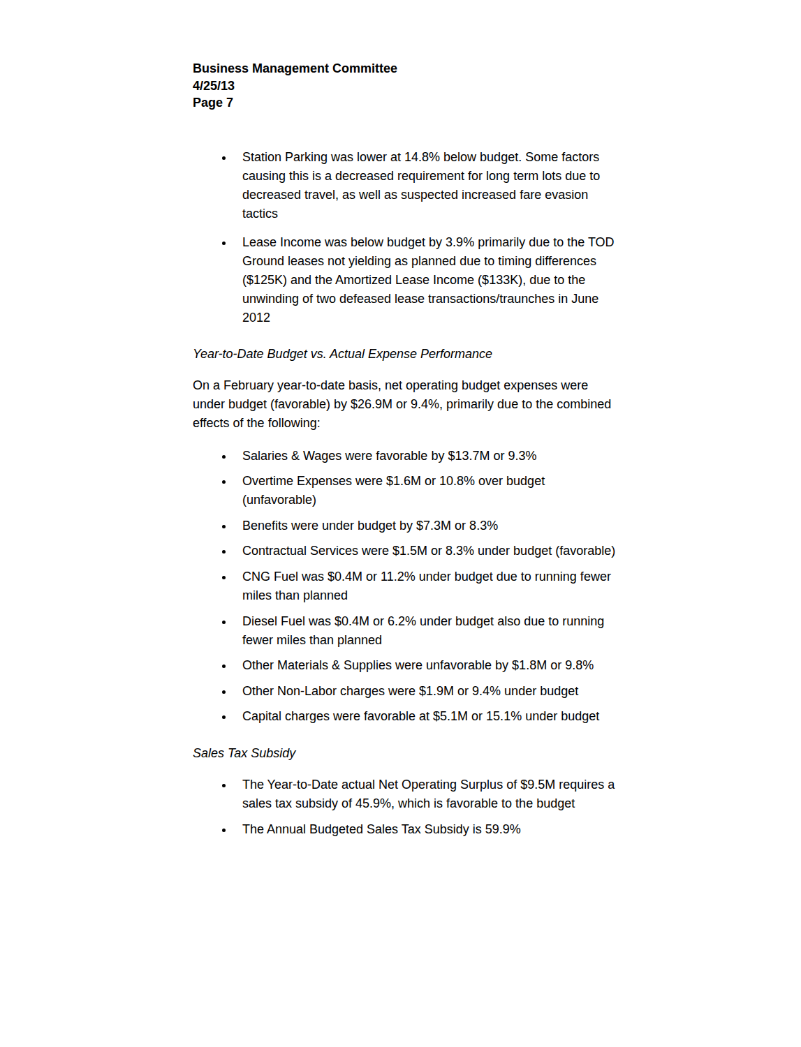Business Management Committee
4/25/13
Page 7
Station Parking was lower at 14.8% below budget. Some factors causing this is a decreased requirement for long term lots due to decreased travel, as well as suspected increased fare evasion tactics
Lease Income was below budget by 3.9% primarily due to the TOD Ground leases not yielding as planned due to timing differences ($125K) and the Amortized Lease Income ($133K), due to the unwinding of two defeased lease transactions/traunches in June 2012
Year-to-Date Budget vs. Actual Expense Performance
On a February year-to-date basis, net operating budget expenses were under budget (favorable) by $26.9M or 9.4%, primarily due to the combined effects of the following:
Salaries & Wages were favorable by $13.7M or 9.3%
Overtime Expenses were $1.6M or 10.8% over budget (unfavorable)
Benefits were under budget by $7.3M or 8.3%
Contractual Services were $1.5M or 8.3% under budget (favorable)
CNG Fuel was $0.4M or 11.2% under budget due to running fewer miles than planned
Diesel Fuel was $0.4M or 6.2% under budget also due to running fewer miles than planned
Other Materials & Supplies were unfavorable by $1.8M or 9.8%
Other Non-Labor charges were $1.9M or 9.4% under budget
Capital charges were favorable at $5.1M or 15.1% under budget
Sales Tax Subsidy
The Year-to-Date actual Net Operating Surplus of $9.5M requires a sales tax subsidy of 45.9%, which is favorable to the budget
The Annual Budgeted Sales Tax Subsidy is 59.9%